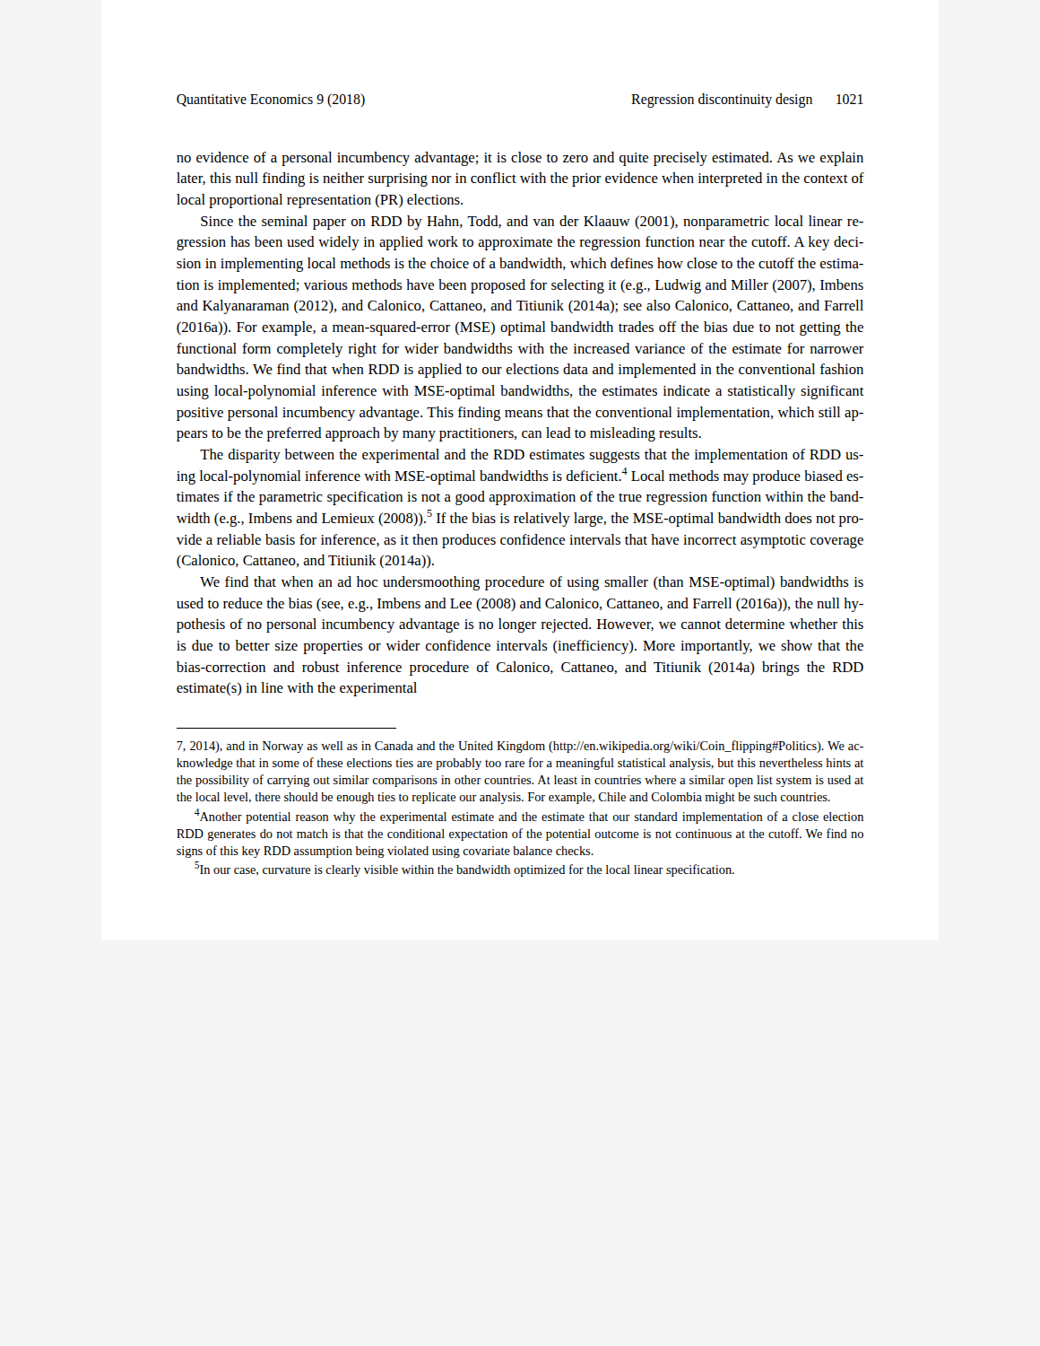Quantitative Economics 9 (2018)
Regression discontinuity design 1021
no evidence of a personal incumbency advantage; it is close to zero and quite precisely estimated. As we explain later, this null finding is neither surprising nor in conflict with the prior evidence when interpreted in the context of local proportional representation (PR) elections.
Since the seminal paper on RDD by Hahn, Todd, and van der Klaauw (2001), nonparametric local linear regression has been used widely in applied work to approximate the regression function near the cutoff. A key decision in implementing local methods is the choice of a bandwidth, which defines how close to the cutoff the estimation is implemented; various methods have been proposed for selecting it (e.g., Ludwig and Miller (2007), Imbens and Kalyanaraman (2012), and Calonico, Cattaneo, and Titiunik (2014a); see also Calonico, Cattaneo, and Farrell (2016a)). For example, a mean-squared-error (MSE) optimal bandwidth trades off the bias due to not getting the functional form completely right for wider bandwidths with the increased variance of the estimate for narrower bandwidths. We find that when RDD is applied to our elections data and implemented in the conventional fashion using local-polynomial inference with MSE-optimal bandwidths, the estimates indicate a statistically significant positive personal incumbency advantage. This finding means that the conventional implementation, which still appears to be the preferred approach by many practitioners, can lead to misleading results.
The disparity between the experimental and the RDD estimates suggests that the implementation of RDD using local-polynomial inference with MSE-optimal bandwidths is deficient.4 Local methods may produce biased estimates if the parametric specification is not a good approximation of the true regression function within the bandwidth (e.g., Imbens and Lemieux (2008)).5 If the bias is relatively large, the MSE-optimal bandwidth does not provide a reliable basis for inference, as it then produces confidence intervals that have incorrect asymptotic coverage (Calonico, Cattaneo, and Titiunik (2014a)).
We find that when an ad hoc undersmoothing procedure of using smaller (than MSE-optimal) bandwidths is used to reduce the bias (see, e.g., Imbens and Lee (2008) and Calonico, Cattaneo, and Farrell (2016a)), the null hypothesis of no personal incumbency advantage is no longer rejected. However, we cannot determine whether this is due to better size properties or wider confidence intervals (inefficiency). More importantly, we show that the bias-correction and robust inference procedure of Calonico, Cattaneo, and Titiunik (2014a) brings the RDD estimate(s) in line with the experimental
7, 2014), and in Norway as well as in Canada and the United Kingdom (http://en.wikipedia.org/wiki/Coin_flipping#Politics). We acknowledge that in some of these elections ties are probably too rare for a meaningful statistical analysis, but this nevertheless hints at the possibility of carrying out similar comparisons in other countries. At least in countries where a similar open list system is used at the local level, there should be enough ties to replicate our analysis. For example, Chile and Colombia might be such countries.
4Another potential reason why the experimental estimate and the estimate that our standard implementation of a close election RDD generates do not match is that the conditional expectation of the potential outcome is not continuous at the cutoff. We find no signs of this key RDD assumption being violated using covariate balance checks.
5In our case, curvature is clearly visible within the bandwidth optimized for the local linear specification.